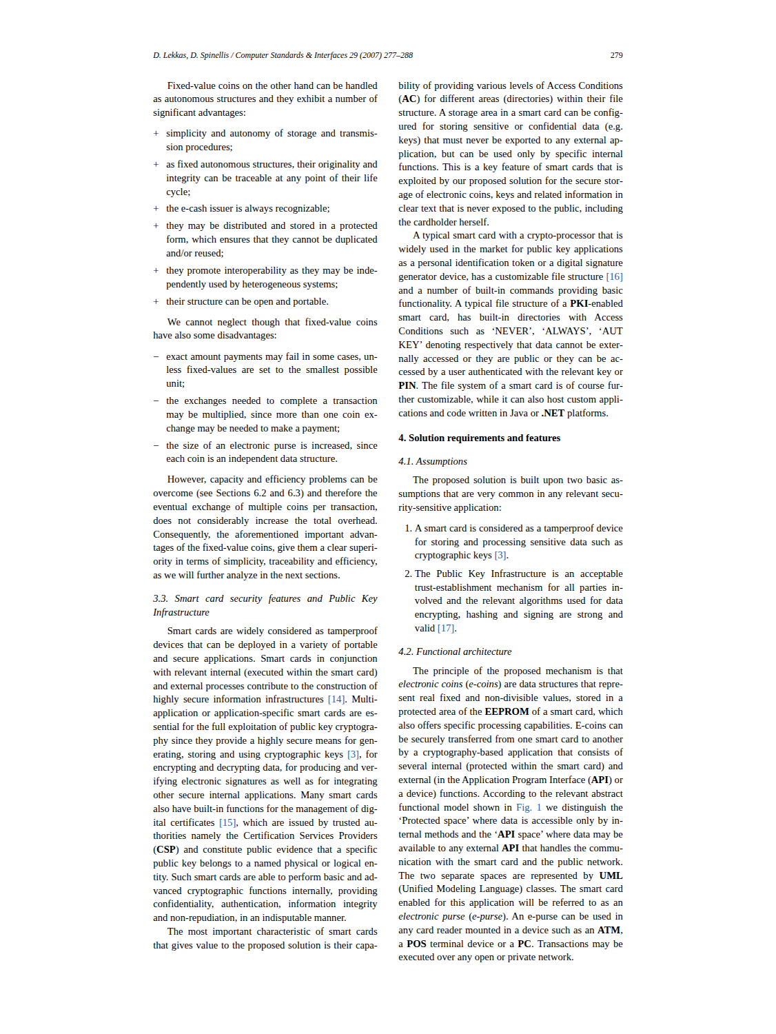D. Lekkas, D. Spinellis / Computer Standards & Interfaces 29 (2007) 277–288 279
Fixed-value coins on the other hand can be handled as autonomous structures and they exhibit a number of significant advantages:
simplicity and autonomy of storage and transmission procedures;
as fixed autonomous structures, their originality and integrity can be traceable at any point of their life cycle;
the e-cash issuer is always recognizable;
they may be distributed and stored in a protected form, which ensures that they cannot be duplicated and/or reused;
they promote interoperability as they may be independently used by heterogeneous systems;
their structure can be open and portable.
We cannot neglect though that fixed-value coins have also some disadvantages:
exact amount payments may fail in some cases, unless fixed-values are set to the smallest possible unit;
the exchanges needed to complete a transaction may be multiplied, since more than one coin exchange may be needed to make a payment;
the size of an electronic purse is increased, since each coin is an independent data structure.
However, capacity and efficiency problems can be overcome (see Sections 6.2 and 6.3) and therefore the eventual exchange of multiple coins per transaction, does not considerably increase the total overhead. Consequently, the aforementioned important advantages of the fixed-value coins, give them a clear superiority in terms of simplicity, traceability and efficiency, as we will further analyze in the next sections.
3.3. Smart card security features and Public Key Infrastructure
Smart cards are widely considered as tamperproof devices that can be deployed in a variety of portable and secure applications. Smart cards in conjunction with relevant internal (executed within the smart card) and external processes contribute to the construction of highly secure information infrastructures [14]. Multi-application or application-specific smart cards are essential for the full exploitation of public key cryptography since they provide a highly secure means for generating, storing and using cryptographic keys [3], for encrypting and decrypting data, for producing and verifying electronic signatures as well as for integrating other secure internal applications. Many smart cards also have built-in functions for the management of digital certificates [15], which are issued by trusted authorities namely the Certification Services Providers (CSP) and constitute public evidence that a specific public key belongs to a named physical or logical entity. Such smart cards are able to perform basic and advanced cryptographic functions internally, providing confidentiality, authentication, information integrity and non-repudiation, in an indisputable manner.
The most important characteristic of smart cards that gives value to the proposed solution is their capability of providing various levels of Access Conditions (AC) for different areas (directories) within their file structure. A storage area in a smart card can be configured for storing sensitive or confidential data (e.g. keys) that must never be exported to any external application, but can be used only by specific internal functions. This is a key feature of smart cards that is exploited by our proposed solution for the secure storage of electronic coins, keys and related information in clear text that is never exposed to the public, including the cardholder herself.
A typical smart card with a crypto-processor that is widely used in the market for public key applications as a personal identification token or a digital signature generator device, has a customizable file structure [16] and a number of built-in commands providing basic functionality. A typical file structure of a PKI-enabled smart card, has built-in directories with Access Conditions such as ‘NEVER’, ‘ALWAYS’, ‘AUT KEY’ denoting respectively that data cannot be externally accessed or they are public or they can be accessed by a user authenticated with the relevant key or PIN. The file system of a smart card is of course further customizable, while it can also host custom applications and code written in Java or .NET platforms.
4. Solution requirements and features
4.1. Assumptions
The proposed solution is built upon two basic assumptions that are very common in any relevant security-sensitive application:
A smart card is considered as a tamperproof device for storing and processing sensitive data such as cryptographic keys [3].
The Public Key Infrastructure is an acceptable trust-establishment mechanism for all parties involved and the relevant algorithms used for data encrypting, hashing and signing are strong and valid [17].
4.2. Functional architecture
The principle of the proposed mechanism is that electronic coins (e-coins) are data structures that represent real fixed and non-divisible values, stored in a protected area of the EEPROM of a smart card, which also offers specific processing capabilities. E-coins can be securely transferred from one smart card to another by a cryptography-based application that consists of several internal (protected within the smart card) and external (in the Application Program Interface (API) or a device) functions. According to the relevant abstract functional model shown in Fig. 1 we distinguish the ‘Protected space’ where data is accessible only by internal methods and the ‘API space’ where data may be available to any external API that handles the communication with the smart card and the public network. The two separate spaces are represented by UML (Unified Modeling Language) classes. The smart card enabled for this application will be referred to as an electronic purse (e-purse). An e-purse can be used in any card reader mounted in a device such as an ATM, a POS terminal device or a PC. Transactions may be executed over any open or private network.